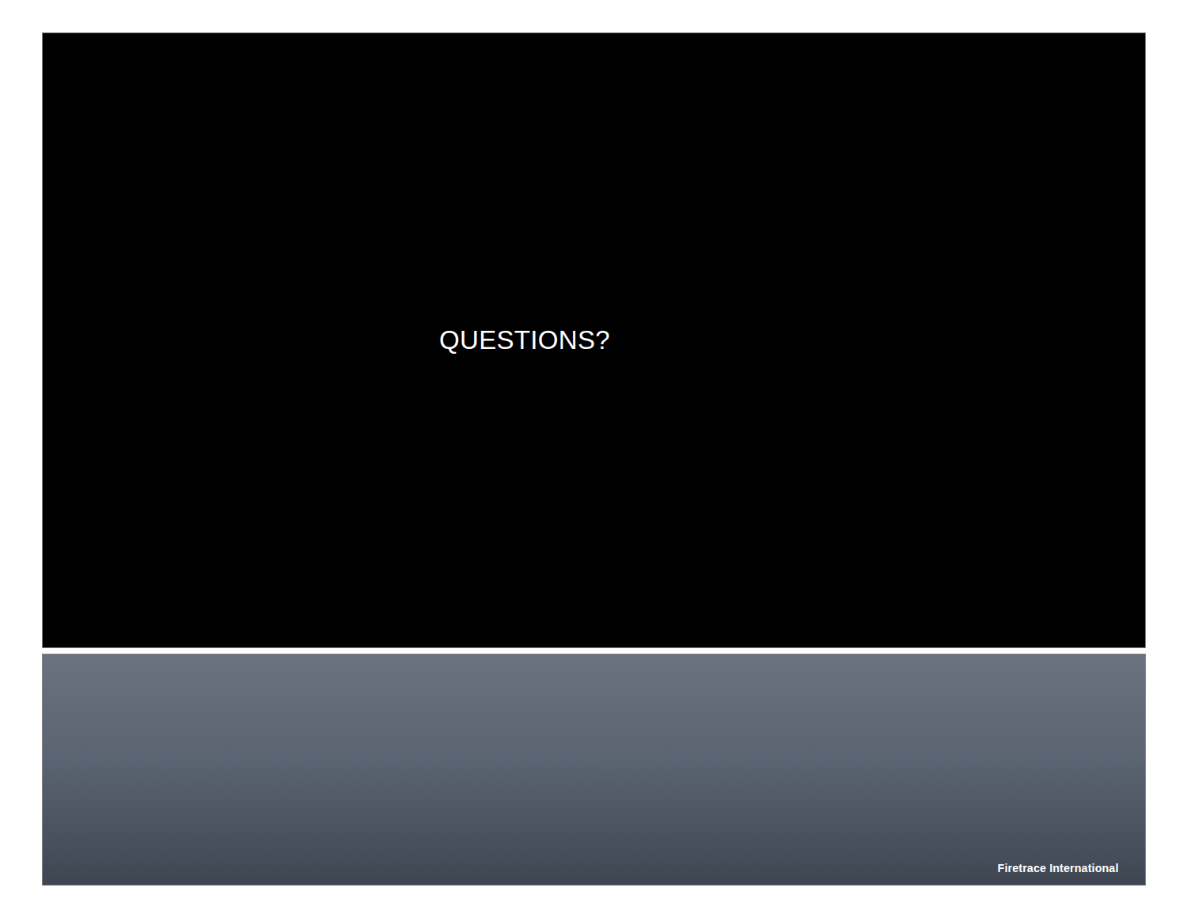QUESTIONS?
Firetrace International